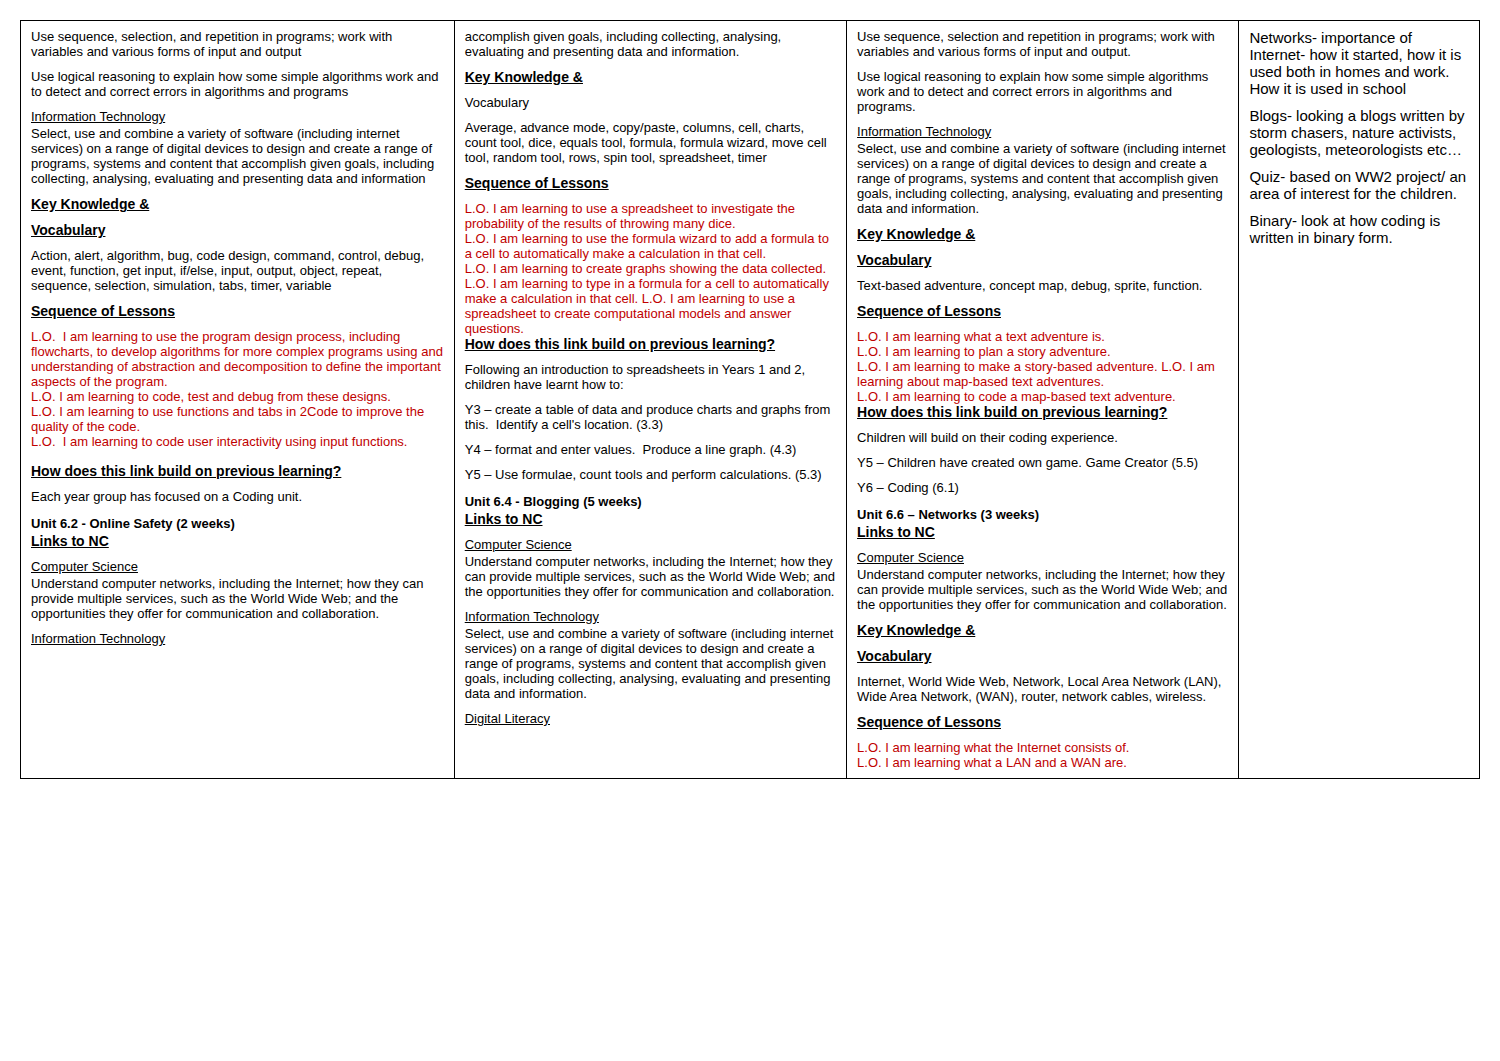| Use sequence, selection, and repetition in programs; work with variables and various forms of input and output Use logical reasoning to explain how some simple algorithms work and to detect and correct errors in algorithms and programs Information Technology Select, use and combine a variety of software (including internet services) on a range of digital devices to design and create a range of programs, systems and content that accomplish given goals, including collecting, analysing, evaluating and presenting data and information Key Knowledge & Vocabulary Action, alert, algorithm, bug, code design, command, control, debug, event, function, get input, if/else, input, output, object, repeat, sequence, selection, simulation, tabs, timer, variable Sequence of Lessons L.O. I am learning to use the program design process, including flowcharts, to develop algorithms for more complex programs using and understanding of abstraction and decomposition to define the important aspects of the program. L.O. I am learning to code, test and debug from these designs. L.O. I am learning to use functions and tabs in 2Code to improve the quality of the code. L.O. I am learning to code user interactivity using input functions. How does this link build on previous learning? Each year group has focused on a Coding unit. Unit 6.2 - Online Safety (2 weeks) Links to NC Computer Science Understand computer networks, including the Internet; how they can provide multiple services, such as the World Wide Web; and the opportunities they offer for communication and collaboration. Information Technology | accomplish given goals, including collecting, analysing, evaluating and presenting data and information. Key Knowledge & Vocabulary Average, advance mode, copy/paste, columns, cell, charts, count tool, dice, equals tool, formula, formula wizard, move cell tool, random tool, rows, spin tool, spreadsheet, timer Sequence of Lessons L.O. I am learning to use a spreadsheet to investigate the probability of the results of throwing many dice. L.O. I am learning to use the formula wizard to add a formula to a cell to automatically make a calculation in that cell. L.O. I am learning to create graphs showing the data collected. L.O. I am learning to type in a formula for a cell to automatically make a calculation in that cell. L.O. I am learning to use a spreadsheet to create computational models and answer questions. How does this link build on previous learning? Following an introduction to spreadsheets in Years 1 and 2, children have learnt how to: Y3 – create a table of data and produce charts and graphs from this. Identify a cell's location. (3.3) Y4 – format and enter values. Produce a line graph. (4.3) Y5 – Use formulae, count tools and perform calculations. (5.3) Unit 6.4 - Blogging (5 weeks) Links to NC Computer Science Understand computer networks, including the Internet; how they can provide multiple services, such as the World Wide Web; and the opportunities they offer for communication and collaboration. Information Technology Select, use and combine a variety of software (including internet services) on a range of digital devices to design and create a range of programs, systems and content that accomplish given goals, including collecting, analysing, evaluating and presenting data and information. Digital Literacy | Use sequence, selection and repetition in programs; work with variables and various forms of input and output. Use logical reasoning to explain how some simple algorithms work and to detect and correct errors in algorithms and programs. Information Technology Select, use and combine a variety of software (including internet services) on a range of digital devices to design and create a range of programs, systems and content that accomplish given goals, including collecting, analysing, evaluating and presenting data and information. Key Knowledge & Vocabulary Text-based adventure, concept map, debug, sprite, function. Sequence of Lessons L.O. I am learning what a text adventure is. L.O. I am learning to plan a story adventure. L.O. I am learning to make a story-based adventure. L.O. I am learning about map-based text adventures. L.O. I am learning to code a map-based text adventure. How does this link build on previous learning? Children will build on their coding experience. Y5 – Children have created own game. Game Creator (5.5) Y6 – Coding (6.1) Unit 6.6 – Networks (3 weeks) Links to NC Computer Science Understand computer networks, including the Internet; how they can provide multiple services, such as the World Wide Web; and the opportunities they offer for communication and collaboration. Key Knowledge & Vocabulary Internet, World Wide Web, Network, Local Area Network (LAN), Wide Area Network, (WAN), router, network cables, wireless. Sequence of Lessons L.O. I am learning what the Internet consists of. L.O. I am learning what a LAN and a WAN are. | Networks- importance of Internet- how it started, how it is used both in homes and work. How it is used in school Blogs- looking a blogs written by storm chasers, nature activists, geologists, meteorologists etc… Quiz- based on WW2 project/ an area of interest for the children. Binary- look at how coding is written in binary form. |